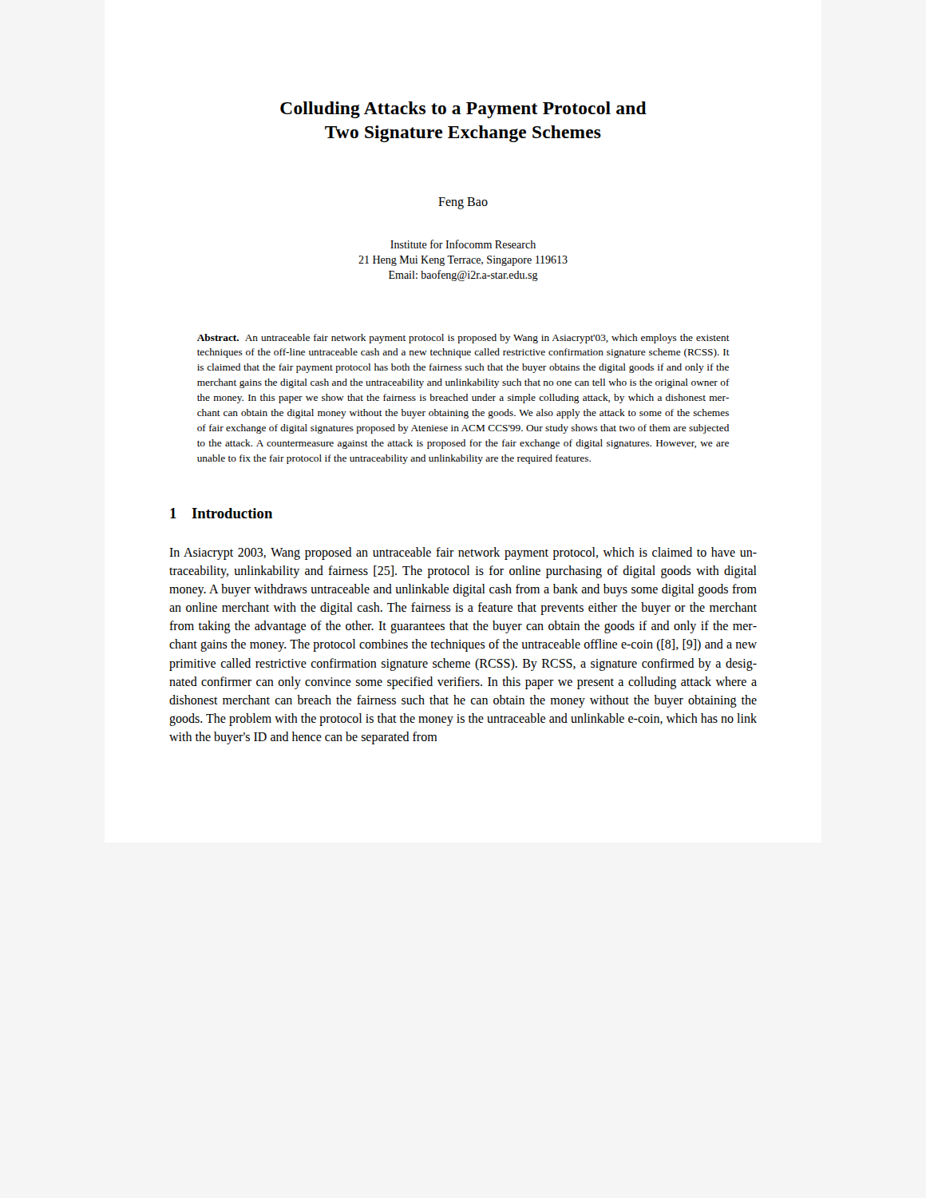Colluding Attacks to a Payment Protocol and
Two Signature Exchange Schemes
Feng Bao
Institute for Infocomm Research
21 Heng Mui Keng Terrace, Singapore 119613
Email: baofeng@i2r.a-star.edu.sg
Abstract. An untraceable fair network payment protocol is proposed by Wang in Asiacrypt'03, which employs the existent techniques of the off-line untraceable cash and a new technique called restrictive confirmation signature scheme (RCSS). It is claimed that the fair payment protocol has both the fairness such that the buyer obtains the digital goods if and only if the merchant gains the digital cash and the untraceability and unlinkability such that no one can tell who is the original owner of the money. In this paper we show that the fairness is breached under a simple colluding attack, by which a dishonest merchant can obtain the digital money without the buyer obtaining the goods. We also apply the attack to some of the schemes of fair exchange of digital signatures proposed by Ateniese in ACM CCS'99. Our study shows that two of them are subjected to the attack. A countermeasure against the attack is proposed for the fair exchange of digital signatures. However, we are unable to fix the fair protocol if the untraceability and unlinkability are the required features.
1 Introduction
In Asiacrypt 2003, Wang proposed an untraceable fair network payment protocol, which is claimed to have untraceability, unlinkability and fairness [25]. The protocol is for online purchasing of digital goods with digital money. A buyer withdraws untraceable and unlinkable digital cash from a bank and buys some digital goods from an online merchant with the digital cash. The fairness is a feature that prevents either the buyer or the merchant from taking the advantage of the other. It guarantees that the buyer can obtain the goods if and only if the merchant gains the money. The protocol combines the techniques of the untraceable offline e-coin ([8], [9]) and a new primitive called restrictive confirmation signature scheme (RCSS). By RCSS, a signature confirmed by a designated confirmer can only convince some specified verifiers. In this paper we present a colluding attack where a dishonest merchant can breach the fairness such that he can obtain the money without the buyer obtaining the goods. The problem with the protocol is that the money is the untraceable and unlinkable e-coin, which has no link with the buyer's ID and hence can be separated from